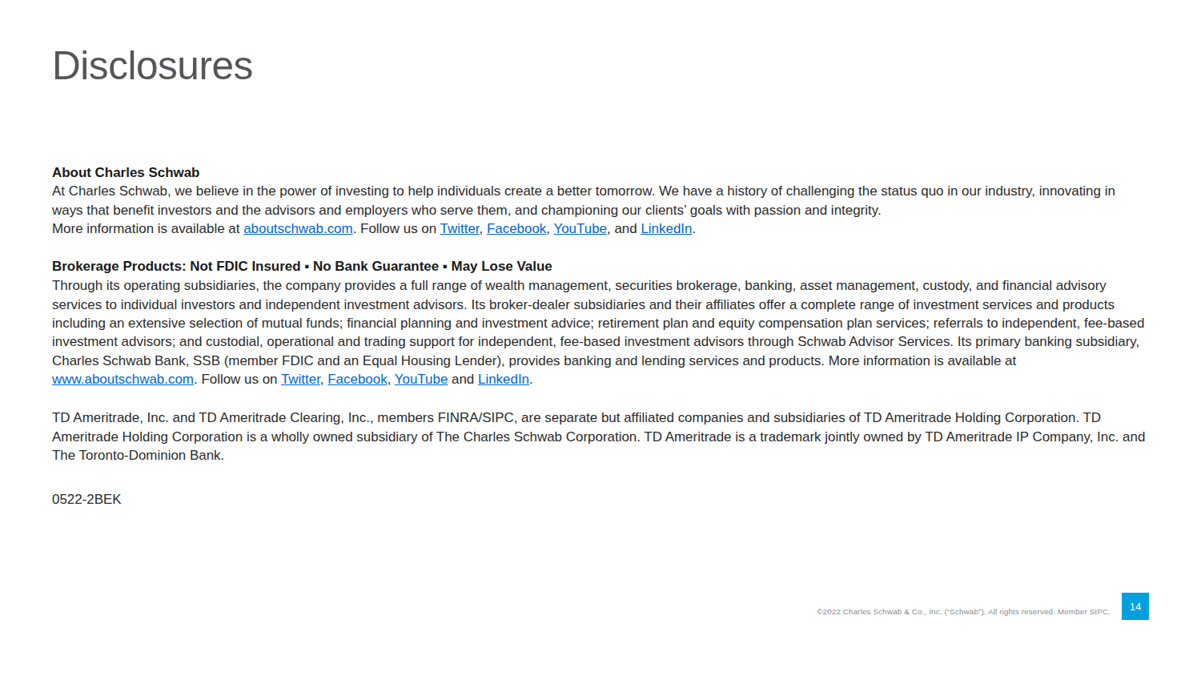Disclosures
About Charles Schwab
At Charles Schwab, we believe in the power of investing to help individuals create a better tomorrow. We have a history of challenging the status quo in our industry, innovating in ways that benefit investors and the advisors and employers who serve them, and championing our clients’ goals with passion and integrity.
More information is available at aboutschwab.com. Follow us on Twitter, Facebook, YouTube, and LinkedIn.
Brokerage Products: Not FDIC Insured ▪ No Bank Guarantee ▪ May Lose Value
Through its operating subsidiaries, the company provides a full range of wealth management, securities brokerage, banking, asset management, custody, and financial advisory services to individual investors and independent investment advisors. Its broker-dealer subsidiaries and their affiliates offer a complete range of investment services and products including an extensive selection of mutual funds; financial planning and investment advice; retirement plan and equity compensation plan services; referrals to independent, fee-based investment advisors; and custodial, operational and trading support for independent, fee-based investment advisors through Schwab Advisor Services. Its primary banking subsidiary, Charles Schwab Bank, SSB (member FDIC and an Equal Housing Lender), provides banking and lending services and products. More information is available at www.aboutschwab.com. Follow us on Twitter, Facebook, YouTube and LinkedIn.
TD Ameritrade, Inc. and TD Ameritrade Clearing, Inc., members FINRA/SIPC, are separate but affiliated companies and subsidiaries of TD Ameritrade Holding Corporation. TD Ameritrade Holding Corporation is a wholly owned subsidiary of The Charles Schwab Corporation. TD Ameritrade is a trademark jointly owned by TD Ameritrade IP Company, Inc. and The Toronto-Dominion Bank.
0522-2BEK
©2022 Charles Schwab & Co., Inc. (“Schwab”). All rights reserved. Member SIPC.
14